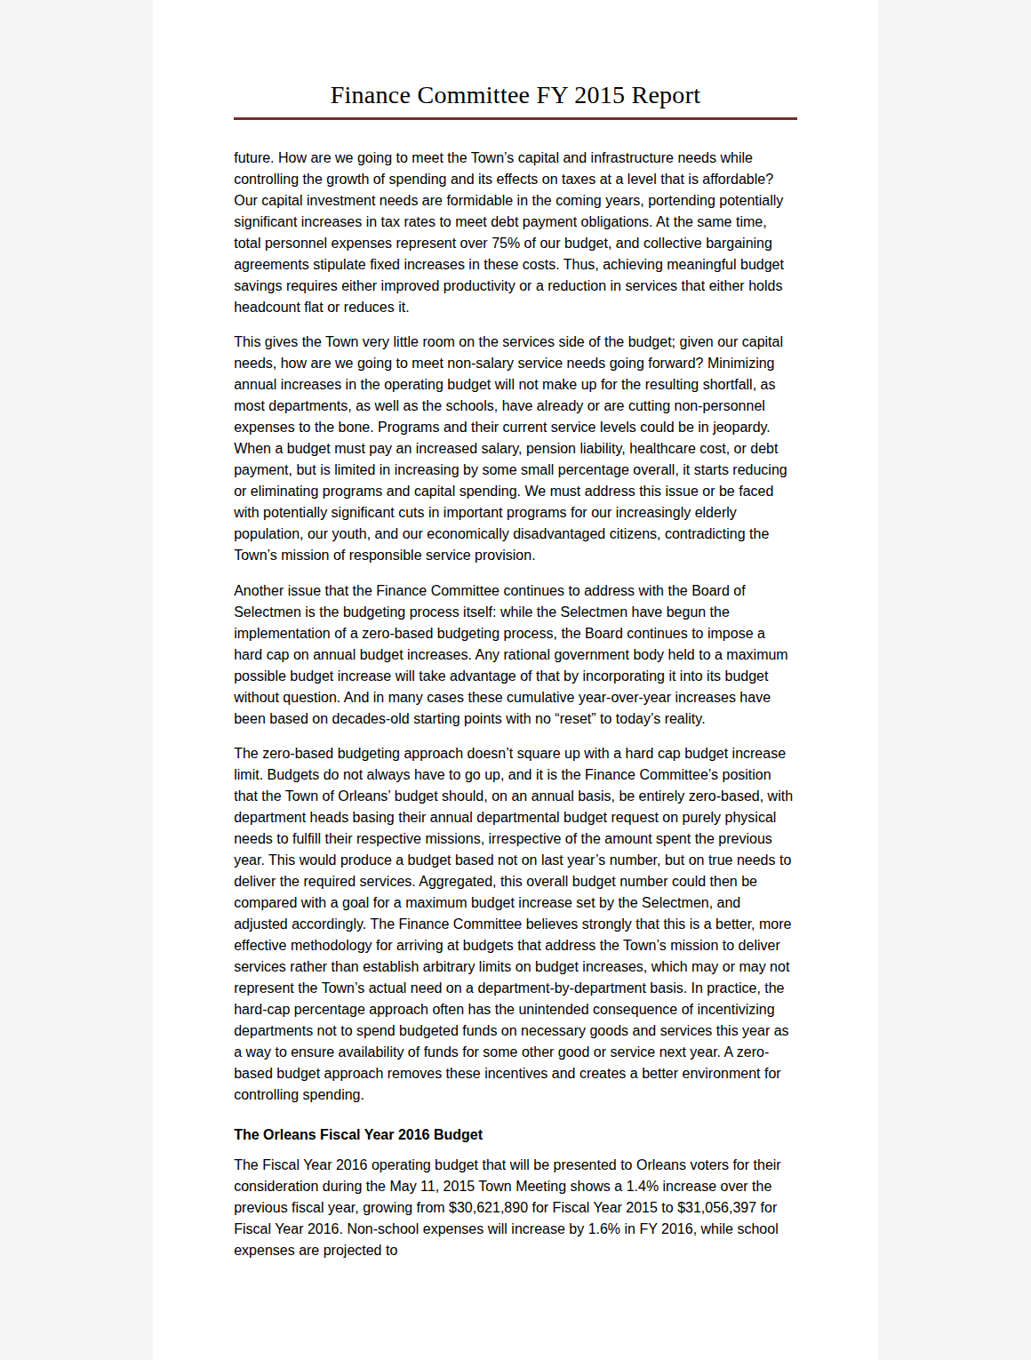Finance Committee FY 2015 Report
future. How are we going to meet the Town’s capital and infrastructure needs while controlling the growth of spending and its effects on taxes at a level that is affordable? Our capital investment needs are formidable in the coming years, portending potentially significant increases in tax rates to meet debt payment obligations. At the same time, total personnel expenses represent over 75% of our budget, and collective bargaining agreements stipulate fixed increases in these costs. Thus, achieving meaningful budget savings requires either improved productivity or a reduction in services that either holds headcount flat or reduces it.
This gives the Town very little room on the services side of the budget; given our capital needs, how are we going to meet non-salary service needs going forward? Minimizing annual increases in the operating budget will not make up for the resulting shortfall, as most departments, as well as the schools, have already or are cutting non-personnel expenses to the bone. Programs and their current service levels could be in jeopardy. When a budget must pay an increased salary, pension liability, healthcare cost, or debt payment, but is limited in increasing by some small percentage overall, it starts reducing or eliminating programs and capital spending. We must address this issue or be faced with potentially significant cuts in important programs for our increasingly elderly population, our youth, and our economically disadvantaged citizens, contradicting the Town’s mission of responsible service provision.
Another issue that the Finance Committee continues to address with the Board of Selectmen is the budgeting process itself: while the Selectmen have begun the implementation of a zero-based budgeting process, the Board continues to impose a hard cap on annual budget increases. Any rational government body held to a maximum possible budget increase will take advantage of that by incorporating it into its budget without question. And in many cases these cumulative year-over-year increases have been based on decades-old starting points with no “reset” to today’s reality.
The zero-based budgeting approach doesn’t square up with a hard cap budget increase limit. Budgets do not always have to go up, and it is the Finance Committee’s position that the Town of Orleans’ budget should, on an annual basis, be entirely zero-based, with department heads basing their annual departmental budget request on purely physical needs to fulfill their respective missions, irrespective of the amount spent the previous year. This would produce a budget based not on last year’s number, but on true needs to deliver the required services. Aggregated, this overall budget number could then be compared with a goal for a maximum budget increase set by the Selectmen, and adjusted accordingly. The Finance Committee believes strongly that this is a better, more effective methodology for arriving at budgets that address the Town’s mission to deliver services rather than establish arbitrary limits on budget increases, which may or may not represent the Town’s actual need on a department-by-department basis. In practice, the hard-cap percentage approach often has the unintended consequence of incentivizing departments not to spend budgeted funds on necessary goods and services this year as a way to ensure availability of funds for some other good or service next year. A zero-based budget approach removes these incentives and creates a better environment for controlling spending.
The Orleans Fiscal Year 2016 Budget
The Fiscal Year 2016 operating budget that will be presented to Orleans voters for their consideration during the May 11, 2015 Town Meeting shows a 1.4% increase over the previous fiscal year, growing from $30,621,890 for Fiscal Year 2015 to $31,056,397 for Fiscal Year 2016. Non-school expenses will increase by 1.6% in FY 2016, while school expenses are projected to